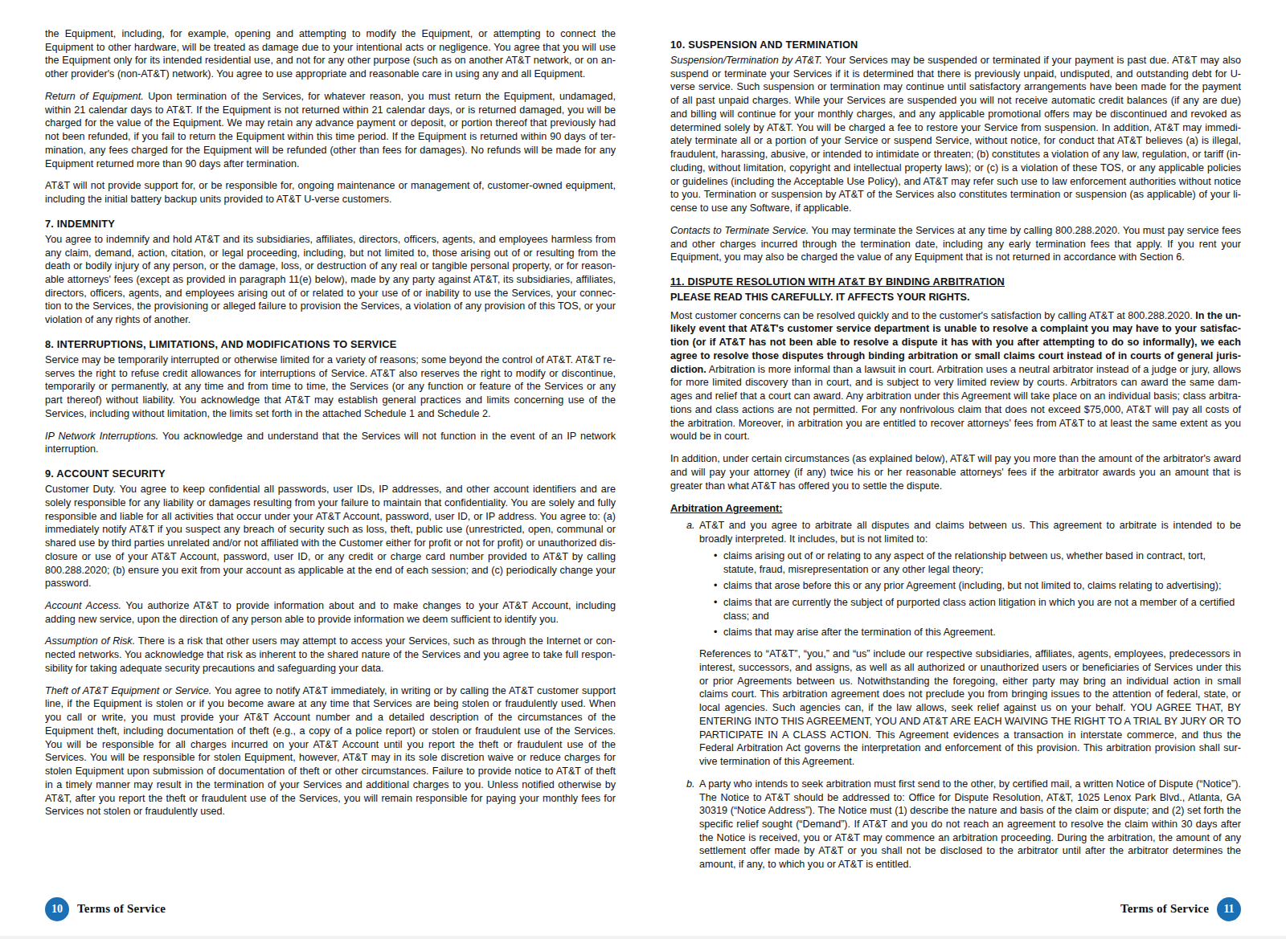the Equipment, including, for example, opening and attempting to modify the Equipment, or attempting to connect the Equipment to other hardware, will be treated as damage due to your intentional acts or negligence. You agree that you will use the Equipment only for its intended residential use, and not for any other purpose (such as on another AT&T network, or on another provider's (non-AT&T) network). You agree to use appropriate and reasonable care in using any and all Equipment.
Return of Equipment. Upon termination of the Services, for whatever reason, you must return the Equipment, undamaged, within 21 calendar days to AT&T. If the Equipment is not returned within 21 calendar days, or is returned damaged, you will be charged for the value of the Equipment. We may retain any advance payment or deposit, or portion thereof that previously had not been refunded, if you fail to return the Equipment within this time period. If the Equipment is returned within 90 days of termination, any fees charged for the Equipment will be refunded (other than fees for damages). No refunds will be made for any Equipment returned more than 90 days after termination.
AT&T will not provide support for, or be responsible for, ongoing maintenance or management of, customer-owned equipment, including the initial battery backup units provided to AT&T U-verse customers.
7. INDEMNITY
You agree to indemnify and hold AT&T and its subsidiaries, affiliates, directors, officers, agents, and employees harmless from any claim, demand, action, citation, or legal proceeding, including, but not limited to, those arising out of or resulting from the death or bodily injury of any person, or the damage, loss, or destruction of any real or tangible personal property, or for reasonable attorneys' fees (except as provided in paragraph 11(e) below), made by any party against AT&T, its subsidiaries, affiliates, directors, officers, agents, and employees arising out of or related to your use of or inability to use the Services, your connection to the Services, the provisioning or alleged failure to provision the Services, a violation of any provision of this TOS, or your violation of any rights of another.
8. INTERRUPTIONS, LIMITATIONS, AND MODIFICATIONS TO SERVICE
Service may be temporarily interrupted or otherwise limited for a variety of reasons; some beyond the control of AT&T. AT&T reserves the right to refuse credit allowances for interruptions of Service. AT&T also reserves the right to modify or discontinue, temporarily or permanently, at any time and from time to time, the Services (or any function or feature of the Services or any part thereof) without liability. You acknowledge that AT&T may establish general practices and limits concerning use of the Services, including without limitation, the limits set forth in the attached Schedule 1 and Schedule 2.
IP Network Interruptions. You acknowledge and understand that the Services will not function in the event of an IP network interruption.
9. ACCOUNT SECURITY
Customer Duty. You agree to keep confidential all passwords, user IDs, IP addresses, and other account identifiers and are solely responsible for any liability or damages resulting from your failure to maintain that confidentiality. You are solely and fully responsible and liable for all activities that occur under your AT&T Account, password, user ID, or IP address. You agree to: (a) immediately notify AT&T if you suspect any breach of security such as loss, theft, public use (unrestricted, open, communal or shared use by third parties unrelated and/or not affiliated with the Customer either for profit or not for profit) or unauthorized disclosure or use of your AT&T Account, password, user ID, or any credit or charge card number provided to AT&T by calling 800.288.2020; (b) ensure you exit from your account as applicable at the end of each session; and (c) periodically change your password.
Account Access. You authorize AT&T to provide information about and to make changes to your AT&T Account, including adding new service, upon the direction of any person able to provide information we deem sufficient to identify you.
Assumption of Risk. There is a risk that other users may attempt to access your Services, such as through the Internet or connected networks. You acknowledge that risk as inherent to the shared nature of the Services and you agree to take full responsibility for taking adequate security precautions and safeguarding your data.
Theft of AT&T Equipment or Service. You agree to notify AT&T immediately, in writing or by calling the AT&T customer support line, if the Equipment is stolen or if you become aware at any time that Services are being stolen or fraudulently used. When you call or write, you must provide your AT&T Account number and a detailed description of the circumstances of the Equipment theft, including documentation of theft (e.g., a copy of a police report) or stolen or fraudulent use of the Services. You will be responsible for all charges incurred on your AT&T Account until you report the theft or fraudulent use of the Services. You will be responsible for stolen Equipment, however, AT&T may in its sole discretion waive or reduce charges for stolen Equipment upon submission of documentation of theft or other circumstances. Failure to provide notice to AT&T of theft in a timely manner may result in the termination of your Services and additional charges to you. Unless notified otherwise by AT&T, after you report the theft or fraudulent use of the Services, you will remain responsible for paying your monthly fees for Services not stolen or fraudulently used.
10
Terms of Service
10. SUSPENSION AND TERMINATION
Suspension/Termination by AT&T. Your Services may be suspended or terminated if your payment is past due. AT&T may also suspend or terminate your Services if it is determined that there is previously unpaid, undisputed, and outstanding debt for U-verse service. Such suspension or termination may continue until satisfactory arrangements have been made for the payment of all past unpaid charges. While your Services are suspended you will not receive automatic credit balances (if any are due) and billing will continue for your monthly charges, and any applicable promotional offers may be discontinued and revoked as determined solely by AT&T. You will be charged a fee to restore your Service from suspension. In addition, AT&T may immediately terminate all or a portion of your Service or suspend Service, without notice, for conduct that AT&T believes (a) is illegal, fraudulent, harassing, abusive, or intended to intimidate or threaten; (b) constitutes a violation of any law, regulation, or tariff (including, without limitation, copyright and intellectual property laws); or (c) is a violation of these TOS, or any applicable policies or guidelines (including the Acceptable Use Policy), and AT&T may refer such use to law enforcement authorities without notice to you. Termination or suspension by AT&T of the Services also constitutes termination or suspension (as applicable) of your license to use any Software, if applicable.
Contacts to Terminate Service. You may terminate the Services at any time by calling 800.288.2020. You must pay service fees and other charges incurred through the termination date, including any early termination fees that apply. If you rent your Equipment, you may also be charged the value of any Equipment that is not returned in accordance with Section 6.
11. DISPUTE RESOLUTION WITH AT&T BY BINDING ARBITRATION
PLEASE READ THIS CAREFULLY. IT AFFECTS YOUR RIGHTS.
Most customer concerns can be resolved quickly and to the customer's satisfaction by calling AT&T at 800.288.2020. In the unlikely event that AT&T's customer service department is unable to resolve a complaint you may have to your satisfaction (or if AT&T has not been able to resolve a dispute it has with you after attempting to do so informally), we each agree to resolve those disputes through binding arbitration or small claims court instead of in courts of general jurisdiction. Arbitration is more informal than a lawsuit in court. Arbitration uses a neutral arbitrator instead of a judge or jury, allows for more limited discovery than in court, and is subject to very limited review by courts. Arbitrators can award the same damages and relief that a court can award. Any arbitration under this Agreement will take place on an individual basis; class arbitrations and class actions are not permitted. For any nonfrivolous claim that does not exceed $75,000, AT&T will pay all costs of the arbitration. Moreover, in arbitration you are entitled to recover attorneys' fees from AT&T to at least the same extent as you would be in court.
In addition, under certain circumstances (as explained below), AT&T will pay you more than the amount of the arbitrator's award and will pay your attorney (if any) twice his or her reasonable attorneys' fees if the arbitrator awards you an amount that is greater than what AT&T has offered you to settle the dispute.
Arbitration Agreement:
a. AT&T and you agree to arbitrate all disputes and claims between us. This agreement to arbitrate is intended to be broadly interpreted. It includes, but is not limited to:
claims arising out of or relating to any aspect of the relationship between us, whether based in contract, tort, statute, fraud, misrepresentation or any other legal theory;
claims that arose before this or any prior Agreement (including, but not limited to, claims relating to advertising);
claims that are currently the subject of purported class action litigation in which you are not a member of a certified class; and
claims that may arise after the termination of this Agreement.
References to “AT&T”, “you,” and “us” include our respective subsidiaries, affiliates, agents, employees, predecessors in interest, successors, and assigns, as well as all authorized or unauthorized users or beneficiaries of Services under this or prior Agreements between us. Notwithstanding the foregoing, either party may bring an individual action in small claims court. This arbitration agreement does not preclude you from bringing issues to the attention of federal, state, or local agencies. Such agencies can, if the law allows, seek relief against us on your behalf. YOU AGREE THAT, BY ENTERING INTO THIS AGREEMENT, YOU AND AT&T ARE EACH WAIVING THE RIGHT TO A TRIAL BY JURY OR TO PARTICIPATE IN A CLASS ACTION. This Agreement evidences a transaction in interstate commerce, and thus the Federal Arbitration Act governs the interpretation and enforcement of this provision. This arbitration provision shall survive termination of this Agreement.
b. A party who intends to seek arbitration must first send to the other, by certified mail, a written Notice of Dispute (“Notice”). The Notice to AT&T should be addressed to: Office for Dispute Resolution, AT&T, 1025 Lenox Park Blvd., Atlanta, GA 30319 (“Notice Address”). The Notice must (1) describe the nature and basis of the claim or dispute; and (2) set forth the specific relief sought (“Demand”). If AT&T and you do not reach an agreement to resolve the claim within 30 days after the Notice is received, you or AT&T may commence an arbitration proceeding. During the arbitration, the amount of any settlement offer made by AT&T or you shall not be disclosed to the arbitrator until after the arbitrator determines the amount, if any, to which you or AT&T is entitled.
Terms of Service
11